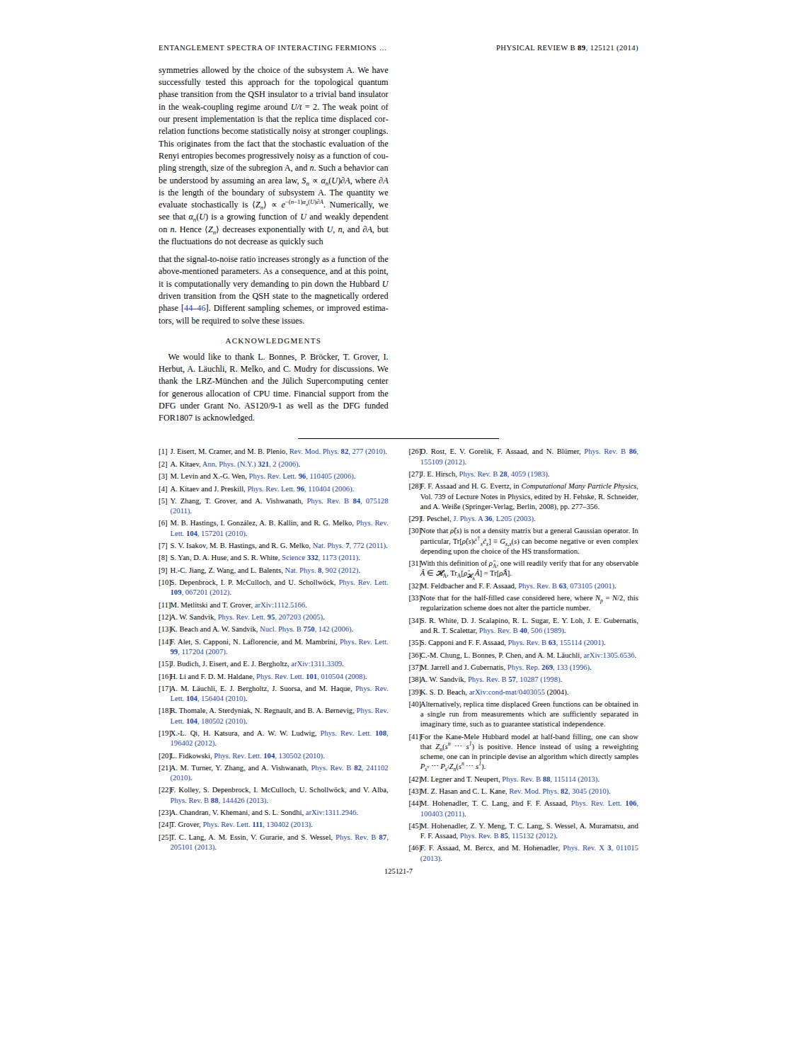Entanglement spectra of interacting fermions …
Physical Review B 89, 125121 (2014)
symmetries allowed by the choice of the subsystem A. We have successfully tested this approach for the topological quantum phase transition from the QSH insulator to a trivial band insulator in the weak-coupling regime around U/t = 2. The weak point of our present implementation is that the replica time displaced correlation functions become statistically noisy at stronger couplings. This originates from the fact that the stochastic evaluation of the Renyi entropies becomes progressively noisy as a function of coupling strength, size of the subregion A, and n. Such a behavior can be understood by assuming an area law, Sn ∝ αn(U)∂A, where ∂A is the length of the boundary of subsystem A. The quantity we evaluate stochastically is ⟨Zn⟩ ∝ e−(n−1)αn(U)∂A. Numerically, we see that αn(U) is a growing function of U and weakly dependent on n. Hence ⟨Zn⟩ decreases exponentially with U, n, and ∂A, but the fluctuations do not decrease as quickly such
that the signal-to-noise ratio increases strongly as a function of the above-mentioned parameters. As a consequence, and at this point, it is computationally very demanding to pin down the Hubbard U driven transition from the QSH state to the magnetically ordered phase [44–46]. Different sampling schemes, or improved estimators, will be required to solve these issues.
Acknowledgments
We would like to thank L. Bonnes, P. Bröcker, T. Grover, I. Herbut, A. Läuchli, R. Melko, and C. Mudry for discussions. We thank the LRZ-München and the Jülich Supercomputing center for generous allocation of CPU time. Financial support from the DFG under Grant No. AS120/9-1 as well as the DFG funded FOR1807 is acknowledged.
[1] J. Eisert, M. Cramer, and M. B. Plenio, Rev. Mod. Phys. 82, 277 (2010).
[2] A. Kitaev, Ann. Phys. (N.Y.) 321, 2 (2006).
[3] M. Levin and X.-G. Wen, Phys. Rev. Lett. 96, 110405 (2006).
[4] A. Kitaev and J. Preskill, Phys. Rev. Lett. 96, 110404 (2006).
[5] Y. Zhang, T. Grover, and A. Vishwanath, Phys. Rev. B 84, 075128 (2011).
[6] M. B. Hastings, I. González, A. B. Kallin, and R. G. Melko, Phys. Rev. Lett. 104, 157201 (2010).
[7] S. V. Isakov, M. B. Hastings, and R. G. Melko, Nat. Phys. 7, 772 (2011).
[8] S. Yan, D. A. Huse, and S. R. White, Science 332, 1173 (2011).
[9] H.-C. Jiang, Z. Wang, and L. Balents, Nat. Phys. 8, 902 (2012).
[10] S. Depenbrock, I. P. McCulloch, and U. Schollwöck, Phys. Rev. Lett. 109, 067201 (2012).
[11] M. Metlitski and T. Grover, arXiv:1112.5166.
[12] A. W. Sandvik, Phys. Rev. Lett. 95, 207203 (2005).
[13] K. Beach and A. W. Sandvik, Nucl. Phys. B 750, 142 (2006).
[14] F. Alet, S. Capponi, N. Laflorencie, and M. Mambrini, Phys. Rev. Lett. 99, 117204 (2007).
[15] J. Budich, J. Eisert, and E. J. Bergholtz, arXiv:1311.3309.
[16] H. Li and F. D. M. Haldane, Phys. Rev. Lett. 101, 010504 (2008).
[17] A. M. Läuchli, E. J. Bergholtz, J. Suorsa, and M. Haque, Phys. Rev. Lett. 104, 156404 (2010).
[18] R. Thomale, A. Sterdyniak, N. Regnault, and B. A. Bernevig, Phys. Rev. Lett. 104, 180502 (2010).
[19] X.-L. Qi, H. Katsura, and A. W. W. Ludwig, Phys. Rev. Lett. 108, 196402 (2012).
[20] L. Fidkowski, Phys. Rev. Lett. 104, 130502 (2010).
[21] A. M. Turner, Y. Zhang, and A. Vishwanath, Phys. Rev. B 82, 241102 (2010).
[22] F. Kolley, S. Depenbrock, I. McCulloch, U. Schollwöck, and V. Alba, Phys. Rev. B 88, 144426 (2013).
[23] A. Chandran, V. Khemani, and S. L. Sondhi, arXiv:1311.2946.
[24] T. Grover, Phys. Rev. Lett. 111, 130402 (2013).
[25] T. C. Lang, A. M. Essin, V. Gurarie, and S. Wessel, Phys. Rev. B 87, 205101 (2013).
[26] D. Rost, E. V. Gorelik, F. Assaad, and N. Blümer, Phys. Rev. B 86, 155109 (2012).
[27] J. E. Hirsch, Phys. Rev. B 28, 4059 (1983).
[28] F. F. Assaad and H. G. Evertz, in Computational Many Particle Physics, Vol. 739 of Lecture Notes in Physics, edited by H. Fehske, R. Schneider, and A. Weiße (Springer-Verlag, Berlin, 2008), pp. 277–356.
[29] I. Peschel, J. Phys. A 36, L205 (2003).
[30] Note that ρ̂(s) is not a density matrix but a general Gaussian operator. In particular, Tr[ρ̂(s)ĉ†xĉx] ≡ Gx,x(s) can become negative or even complex depending upon the choice of the HS transformation.
[31] With this definition of ρ̂A, one will readily verify that for any observable Â ∈ 𝓗A, TrA[ρ̂𝓗AÂ] = Tr[ρ̂Â].
[32] M. Feldbacher and F. F. Assaad, Phys. Rev. B 63, 073105 (2001).
[33] Note that for the half-filled case considered here, where Np = N/2, this regularization scheme does not alter the particle number.
[34] S. R. White, D. J. Scalapino, R. L. Sugar, E. Y. Loh, J. E. Gubernatis, and R. T. Scalettar, Phys. Rev. B 40, 506 (1989).
[35] S. Capponi and F. F. Assaad, Phys. Rev. B 63, 155114 (2001).
[36] C.-M. Chung, L. Bonnes, P. Chen, and A. M. Läuchli, arXiv:1305.6536.
[37] M. Jarrell and J. Gubernatis, Phys. Rep. 269, 133 (1996).
[38] A. W. Sandvik, Phys. Rev. B 57, 10287 (1998).
[39] K. S. D. Beach, arXiv:cond-mat/0403055 (2004).
[40] Alternatively, replica time displaced Green functions can be obtained in a single run from measurements which are sufficiently separated in imaginary time, such as to guarantee statistical independence.
[41] For the Kane-Mele Hubbard model at half-band filling, one can show that Zn(sn ⋯ s1) is positive. Hence instead of using a reweighting scheme, one can in principle devise an algorithm which directly samples Psn ⋯ Ps1 Zn(sn ⋯ s1).
[42] M. Legner and T. Neupert, Phys. Rev. B 88, 115114 (2013).
[43] M. Z. Hasan and C. L. Kane, Rev. Mod. Phys. 82, 3045 (2010).
[44] M. Hohenadler, T. C. Lang, and F. F. Assaad, Phys. Rev. Lett. 106, 100403 (2011).
[45] M. Hohenadler, Z. Y. Meng, T. C. Lang, S. Wessel, A. Muramatsu, and F. F. Assaad, Phys. Rev. B 85, 115132 (2012).
[46] F. F. Assaad, M. Bercx, and M. Hohenadler, Phys. Rev. X 3, 011015 (2013).
125121-7